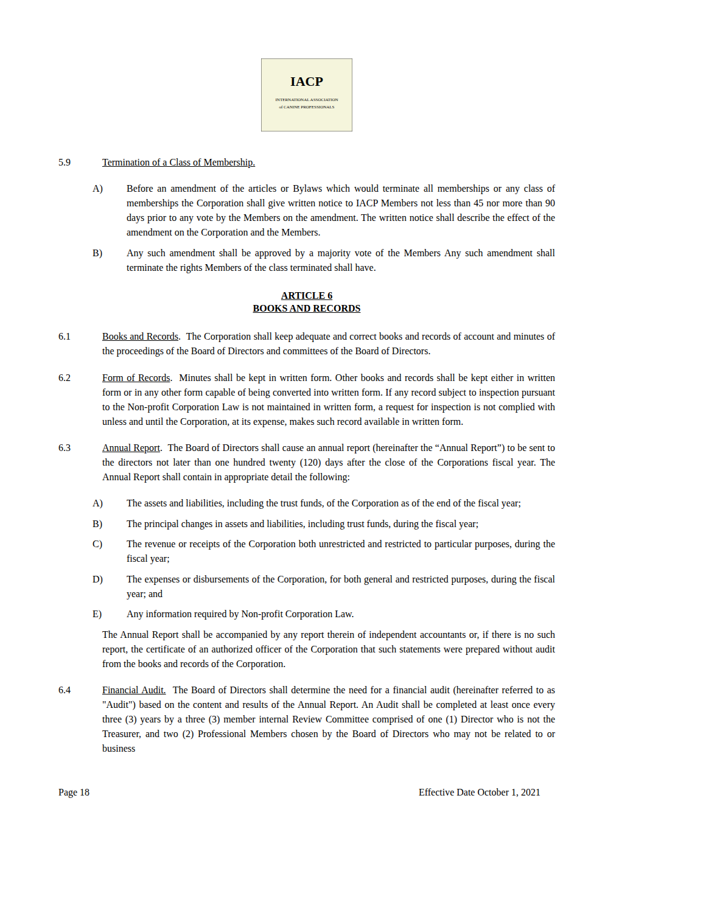5.9
Termination of a Class of Membership.
A)
Before an amendment of the articles or Bylaws which would terminate all memberships or any class of memberships the Corporation shall give written notice to IACP Members not less than 45 nor more than 90 days prior to any vote by the Members on the amendment. The written notice shall describe the effect of the amendment on the Corporation and the Members.
B)
Any such amendment shall be approved by a majority vote of the Members Any such amendment shall terminate the rights Members of the class terminated shall have.
ARTICLE 6
BOOKS AND RECORDS
6.1
Books and Records. The Corporation shall keep adequate and correct books and records of account and minutes of the proceedings of the Board of Directors and committees of the Board of Directors.
6.2
Form of Records. Minutes shall be kept in written form. Other books and records shall be kept either in written form or in any other form capable of being converted into written form. If any record subject to inspection pursuant to the Non-profit Corporation Law is not maintained in written form, a request for inspection is not complied with unless and until the Corporation, at its expense, makes such record available in written form.
6.3
Annual Report. The Board of Directors shall cause an annual report (hereinafter the “Annual Report”) to be sent to the directors not later than one hundred twenty (120) days after the close of the Corporations fiscal year. The Annual Report shall contain in appropriate detail the following:
A)
The assets and liabilities, including the trust funds, of the Corporation as of the end of the fiscal year;
B)
The principal changes in assets and liabilities, including trust funds, during the fiscal year;
C)
The revenue or receipts of the Corporation both unrestricted and restricted to particular purposes, during the fiscal year;
D)
The expenses or disbursements of the Corporation, for both general and restricted purposes, during the fiscal year; and
E)
Any information required by Non-profit Corporation Law.
The Annual Report shall be accompanied by any report therein of independent accountants or, if there is no such report, the certificate of an authorized officer of the Corporation that such statements were prepared without audit from the books and records of the Corporation.
6.4
Financial Audit. The Board of Directors shall determine the need for a financial audit (hereinafter referred to as "Audit") based on the content and results of the Annual Report. An Audit shall be completed at least once every three (3) years by a three (3) member internal Review Committee comprised of one (1) Director who is not the Treasurer, and two (2) Professional Members chosen by the Board of Directors who may not be related to or business
Page 18
Effective Date October 1, 2021